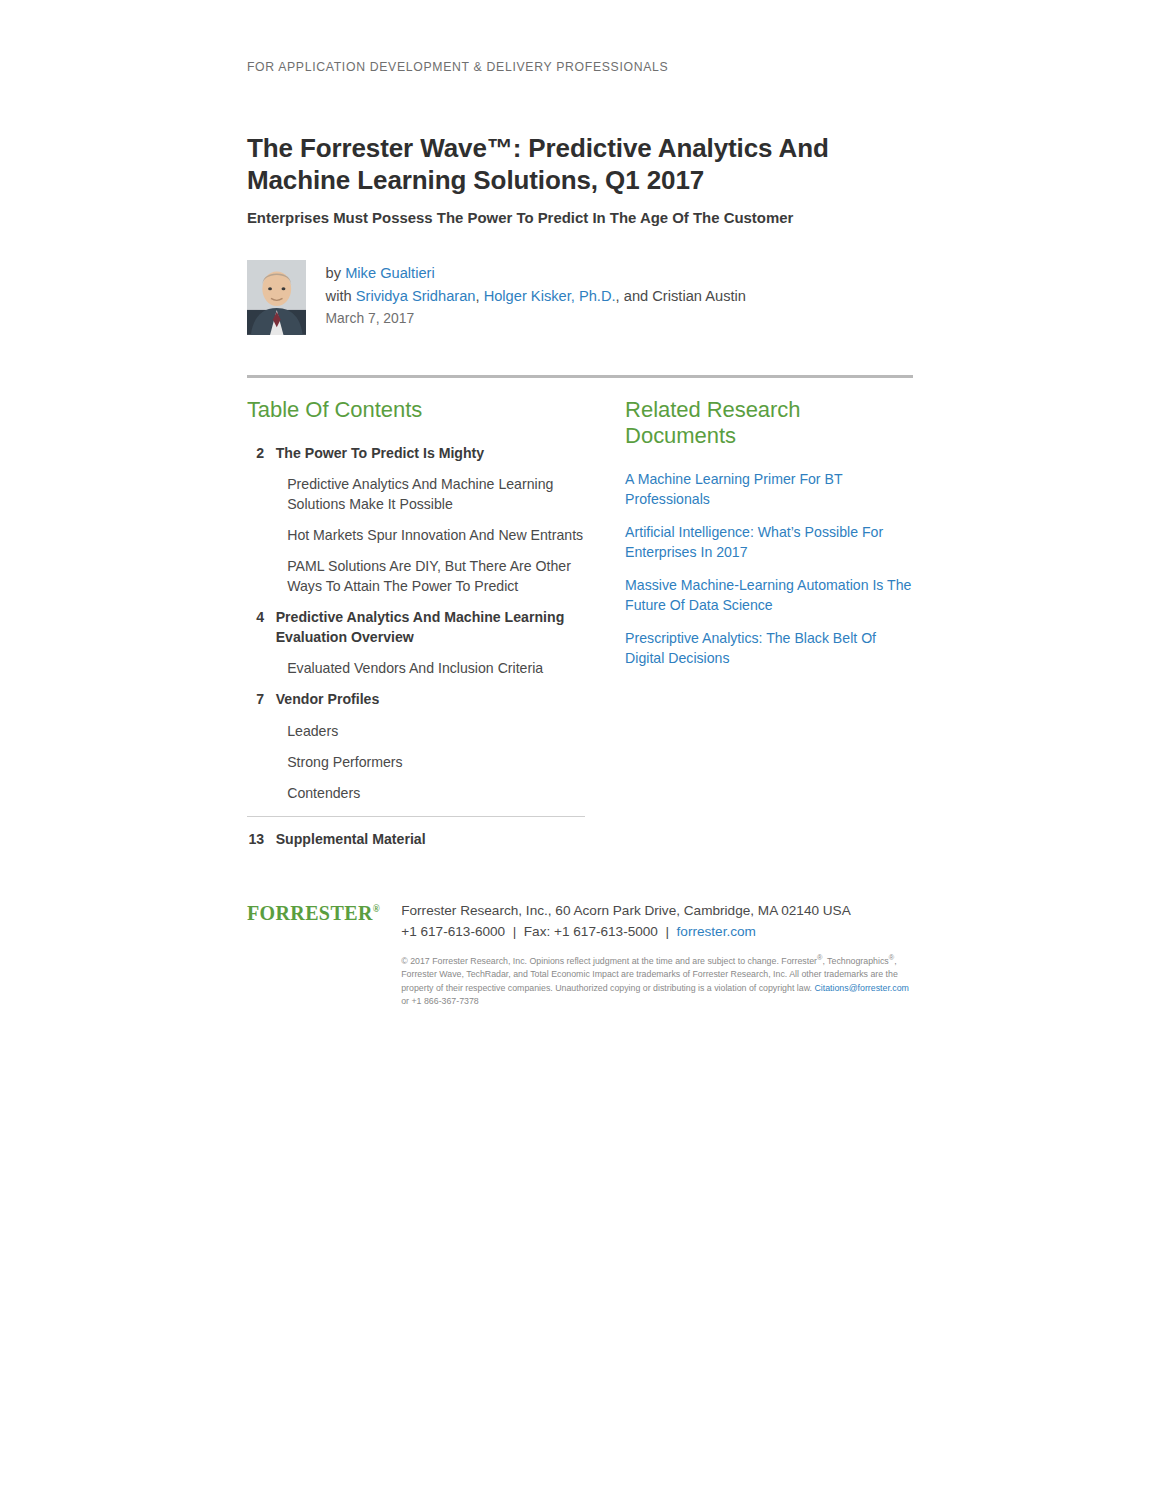For Application Development & Delivery Professionals
The Forrester Wave™: Predictive Analytics And Machine Learning Solutions, Q1 2017
Enterprises Must Possess The Power To Predict In The Age Of The Customer
by Mike Gualtieri
with Srividya Sridharan, Holger Kisker, Ph.D., and Cristian Austin
March 7, 2017
Table Of Contents
2
The Power To Predict Is Mighty
Predictive Analytics And Machine Learning Solutions Make It Possible
Hot Markets Spur Innovation And New Entrants
PAML Solutions Are DIY, But There Are Other Ways To Attain The Power To Predict
4
Predictive Analytics And Machine Learning Evaluation Overview
Evaluated Vendors And Inclusion Criteria
7
Vendor Profiles
Leaders
Strong Performers
Contenders
13
Supplemental Material
Related Research Documents
A Machine Learning Primer For BT Professionals Artificial Intelligence: What’s Possible For Enterprises In 2017 Massive Machine-Learning Automation Is The Future Of Data Science Prescriptive Analytics: The Black Belt Of Digital Decisions
FORRESTER®
Forrester Research, Inc., 60 Acorn Park Drive, Cambridge, MA 02140 USA
+1 617-613-6000 | Fax: +1 617-613-5000 | forrester.com
© 2017 Forrester Research, Inc. Opinions reflect judgment at the time and are subject to change. Forrester®, Technographics®, Forrester Wave, TechRadar, and Total Economic Impact are trademarks of Forrester Research, Inc. All other trademarks are the property of their respective companies. Unauthorized copying or distributing is a violation of copyright law. Citations@forrester.com or +1 866-367-7378